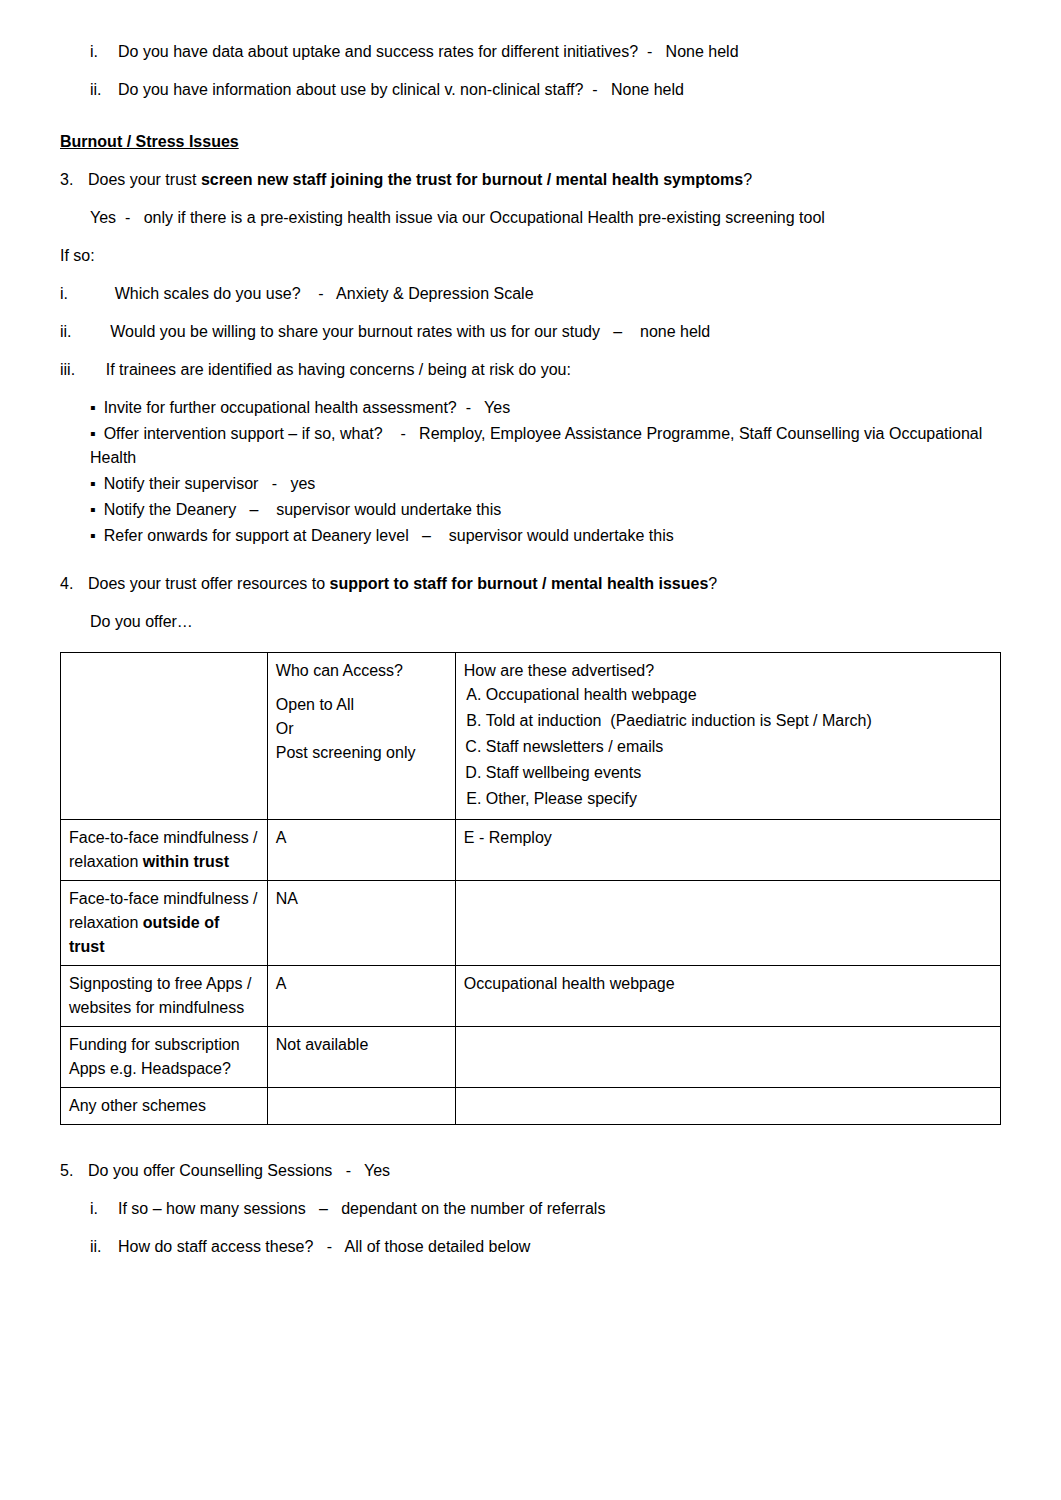i. Do you have data about uptake and success rates for different initiatives? - None held
ii. Do you have information about use by clinical v. non-clinical staff? - None held
Burnout / Stress Issues
3. Does your trust screen new staff joining the trust for burnout / mental health symptoms?
Yes - only if there is a pre-existing health issue via our Occupational Health pre-existing screening tool
If so:
i. Which scales do you use? - Anxiety & Depression Scale
ii. Would you be willing to share your burnout rates with us for our study – none held
iii. If trainees are identified as having concerns / being at risk do you:
Invite for further occupational health assessment? - Yes
Offer intervention support – if so, what? - Remploy, Employee Assistance Programme, Staff Counselling via Occupational Health
Notify their supervisor - yes
Notify the Deanery – supervisor would undertake this
Refer onwards for support at Deanery level – supervisor would undertake this
4. Does your trust offer resources to support to staff for burnout / mental health issues?
Do you offer…
| | Who can Access? Open to All Or Post screening only | How are these advertised? Occupational health webpage Told at induction (Paediatric induction is Sept / March) Staff newsletters / emails Staff wellbeing events Other, Please specify |
| Face-to-face mindfulness / relaxation within trust | A | E - Remploy |
| Face-to-face mindfulness / relaxation outside of trust | NA | |
| Signposting to free Apps / websites for mindfulness | A | Occupational health webpage |
| Funding for subscription Apps e.g. Headspace? | Not available | |
| Any other schemes | | |
5. Do you offer Counselling Sessions - Yes
i. If so – how many sessions – dependant on the number of referrals
ii. How do staff access these? - All of those detailed below